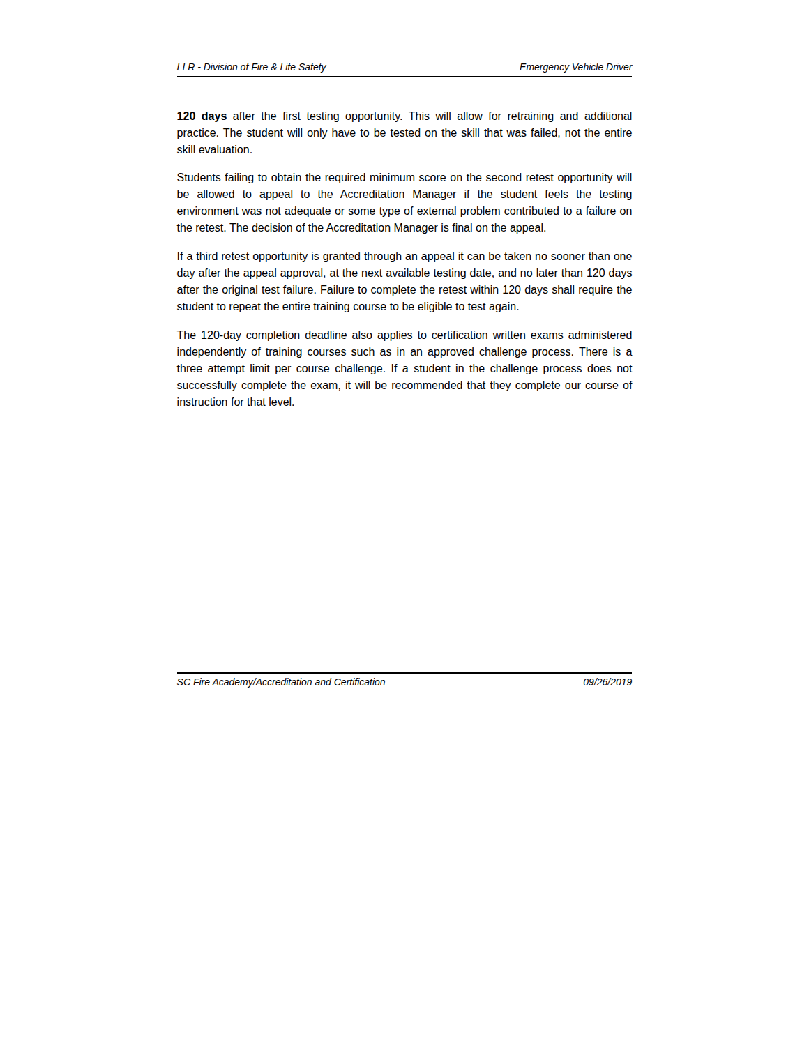LLR - Division of Fire & Life Safety Emergency Vehicle Driver
120 days after the first testing opportunity. This will allow for retraining and additional practice. The student will only have to be tested on the skill that was failed, not the entire skill evaluation.
Students failing to obtain the required minimum score on the second retest opportunity will be allowed to appeal to the Accreditation Manager if the student feels the testing environment was not adequate or some type of external problem contributed to a failure on the retest. The decision of the Accreditation Manager is final on the appeal.
If a third retest opportunity is granted through an appeal it can be taken no sooner than one day after the appeal approval, at the next available testing date, and no later than 120 days after the original test failure. Failure to complete the retest within 120 days shall require the student to repeat the entire training course to be eligible to test again.
The 120-day completion deadline also applies to certification written exams administered independently of training courses such as in an approved challenge process. There is a three attempt limit per course challenge. If a student in the challenge process does not successfully complete the exam, it will be recommended that they complete our course of instruction for that level.
SC Fire Academy/Accreditation and Certification 09/26/2019